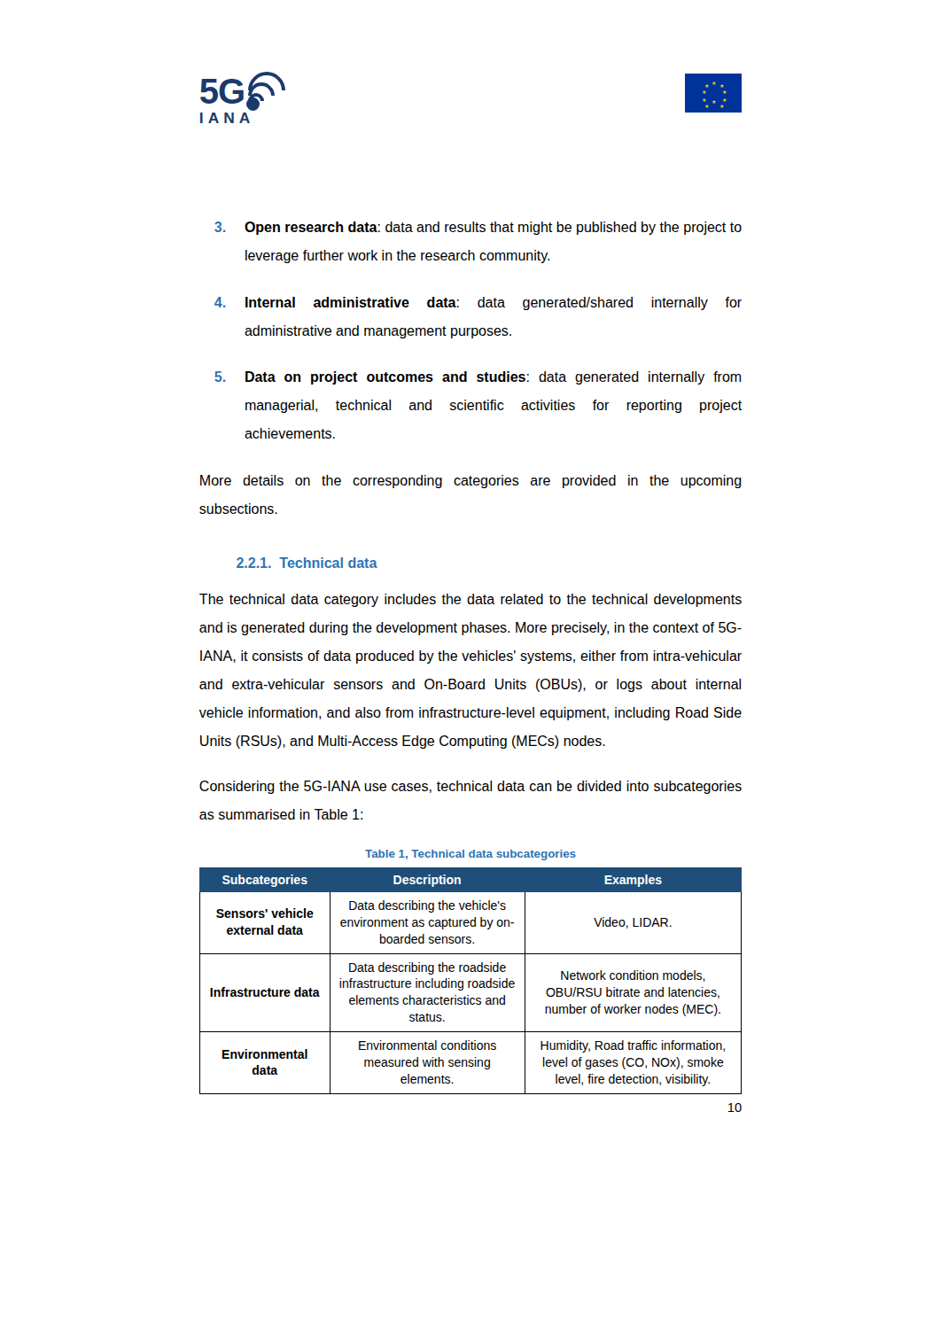5G
IANA
★ ★ ★ ★ ★ ★ ★ ★ ★ ★
Open research data: data and results that might be published by the project to leverage further work in the research community.
Internal administrative data: data generated/shared internally for administrative and management purposes.
Data on project outcomes and studies: data generated internally from managerial, technical and scientific activities for reporting project achievements.
More details on the corresponding categories are provided in the upcoming subsections.
2.2.1. Technical data
The technical data category includes the data related to the technical developments and is generated during the development phases. More precisely, in the context of 5G-IANA, it consists of data produced by the vehicles' systems, either from intra-vehicular and extra-vehicular sensors and On-Board Units (OBUs), or logs about internal vehicle information, and also from infrastructure-level equipment, including Road Side Units (RSUs), and Multi-Access Edge Computing (MECs) nodes.
Considering the 5G-IANA use cases, technical data can be divided into subcategories as summarised in Table 1:
Table 1, Technical data subcategories
| Subcategories | Description | Examples |
| --- | --- | --- |
| Sensors' vehicle external data | Data describing the vehicle's environment as captured by on-boarded sensors. | Video, LIDAR. |
| Infrastructure data | Data describing the roadside infrastructure including roadside elements characteristics and status. | Network condition models, OBU/RSU bitrate and latencies, number of worker nodes (MEC). |
| Environmental data | Environmental conditions measured with sensing elements. | Humidity, Road traffic information, level of gases (CO, NOx), smoke level, fire detection, visibility. |
10